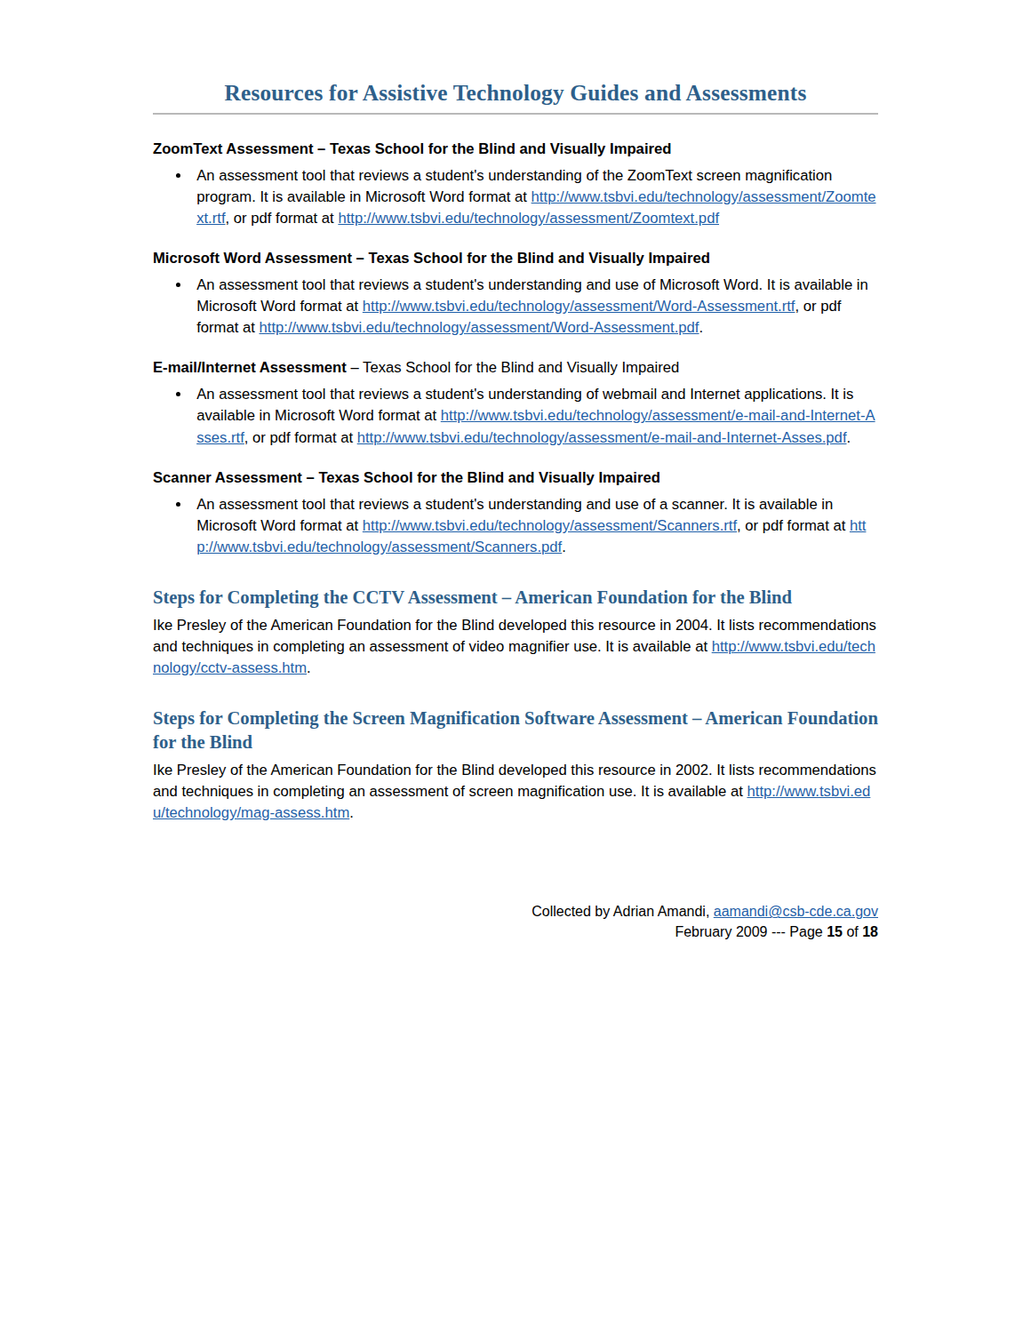Resources for Assistive Technology Guides and Assessments
ZoomText Assessment – Texas School for the Blind and Visually Impaired
An assessment tool that reviews a student's understanding of the ZoomText screen magnification program. It is available in Microsoft Word format at http://www.tsbvi.edu/technology/assessment/Zoomtext.rtf, or pdf format at http://www.tsbvi.edu/technology/assessment/Zoomtext.pdf
Microsoft Word Assessment – Texas School for the Blind and Visually Impaired
An assessment tool that reviews a student's understanding and use of Microsoft Word. It is available in Microsoft Word format at http://www.tsbvi.edu/technology/assessment/Word-Assessment.rtf, or pdf format at http://www.tsbvi.edu/technology/assessment/Word-Assessment.pdf.
E-mail/Internet Assessment – Texas School for the Blind and Visually Impaired
An assessment tool that reviews a student's understanding of webmail and Internet applications. It is available in Microsoft Word format at http://www.tsbvi.edu/technology/assessment/e-mail-and-Internet-Asses.rtf, or pdf format at http://www.tsbvi.edu/technology/assessment/e-mail-and-Internet-Asses.pdf.
Scanner Assessment – Texas School for the Blind and Visually Impaired
An assessment tool that reviews a student's understanding and use of a scanner. It is available in Microsoft Word format at http://www.tsbvi.edu/technology/assessment/Scanners.rtf, or pdf format at http://www.tsbvi.edu/technology/assessment/Scanners.pdf.
Steps for Completing the CCTV Assessment – American Foundation for the Blind
Ike Presley of the American Foundation for the Blind developed this resource in 2004. It lists recommendations and techniques in completing an assessment of video magnifier use. It is available at http://www.tsbvi.edu/technology/cctv-assess.htm.
Steps for Completing the Screen Magnification Software Assessment – American Foundation for the Blind
Ike Presley of the American Foundation for the Blind developed this resource in 2002. It lists recommendations and techniques in completing an assessment of screen magnification use. It is available at http://www.tsbvi.edu/technology/mag-assess.htm.
Collected by Adrian Amandi, aamandi@csb-cde.ca.gov February 2009 --- Page 15 of 18